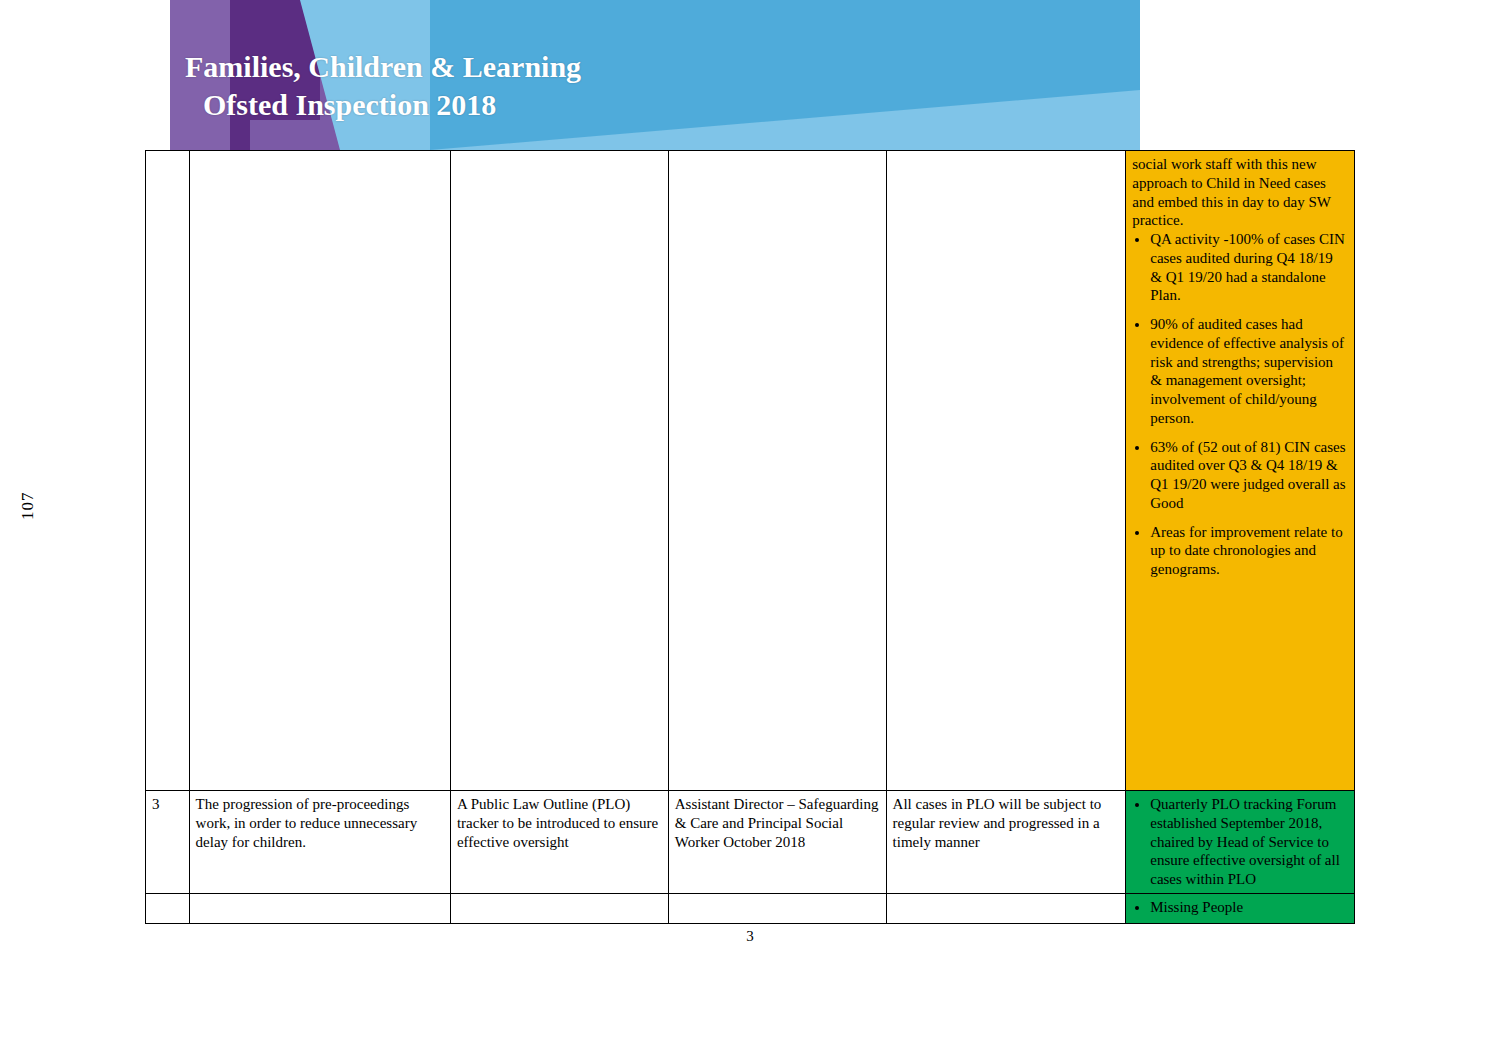Families, Children & Learning Ofsted Inspection 2018
107
| | | | | | social work staff with this new approach to Child in Need cases and embed this in day to day SW practice. QA activity -100% of cases CIN cases audited during Q4 18/19 & Q1 19/20 had a standalone Plan. 90% of audited cases had evidence of effective analysis of risk and strengths; supervision & management oversight; involvement of child/young person. 63% of (52 out of 81) CIN cases audited over Q3 & Q4 18/19 & Q1 19/20 were judged overall as Good Areas for improvement relate to up to date chronologies and genograms. |
| 3 | The progression of pre-proceedings work, in order to reduce unnecessary delay for children. | A Public Law Outline (PLO) tracker to be introduced to ensure effective oversight | Assistant Director – Safeguarding & Care and Principal Social Worker October 2018 | All cases in PLO will be subject to regular review and progressed in a timely manner | Quarterly PLO tracking Forum established September 2018, chaired by Head of Service to ensure effective oversight of all cases within PLO |
| | | | | | Missing People |
3